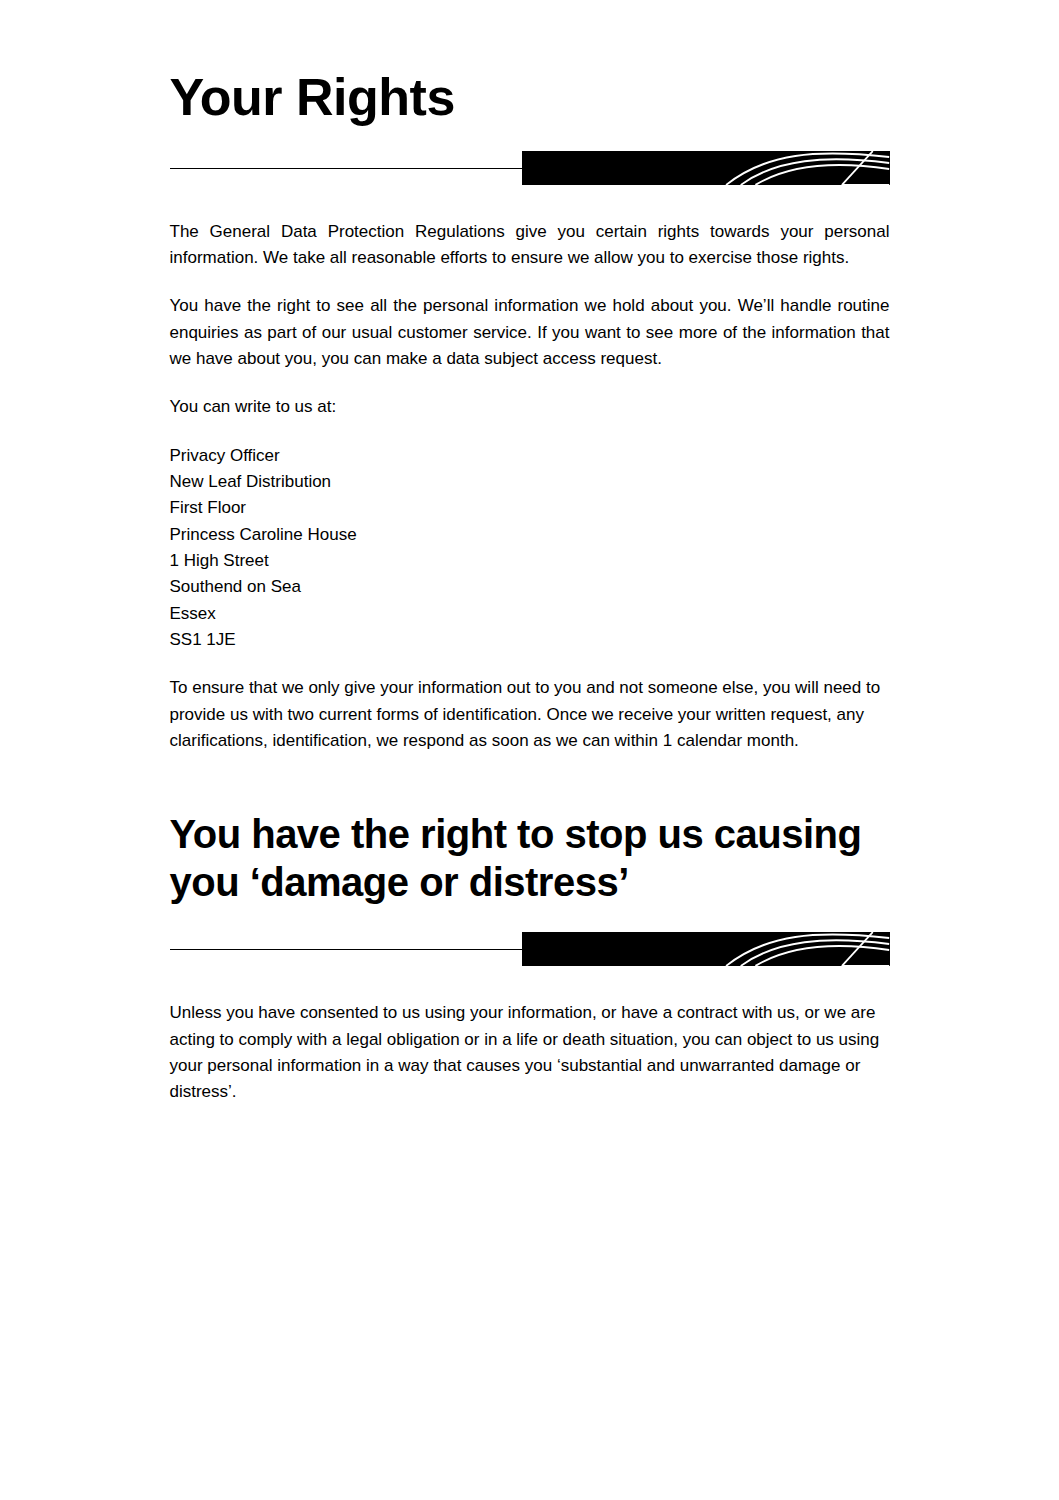Your Rights
The General Data Protection Regulations give you certain rights towards your personal information. We take all reasonable efforts to ensure we allow you to exercise those rights.
You have the right to see all the personal information we hold about you. We’ll handle routine enquiries as part of our usual customer service. If you want to see more of the information that we have about you, you can make a data subject access request.
You can write to us at:
Privacy Officer
New Leaf Distribution
First Floor
Princess Caroline House
1 High Street
Southend on Sea
Essex
SS1 1JE
To ensure that we only give your information out to you and not someone else, you will need to provide us with two current forms of identification. Once we receive your written request, any clarifications, identification, we respond as soon as we can within 1 calendar month.
You have the right to stop us causing you ‘damage or distress’
Unless you have consented to us using your information, or have a contract with us, or we are acting to comply with a legal obligation or in a life or death situation, you can object to us using your personal information in a way that causes you ‘substantial and unwarranted damage or distress’.